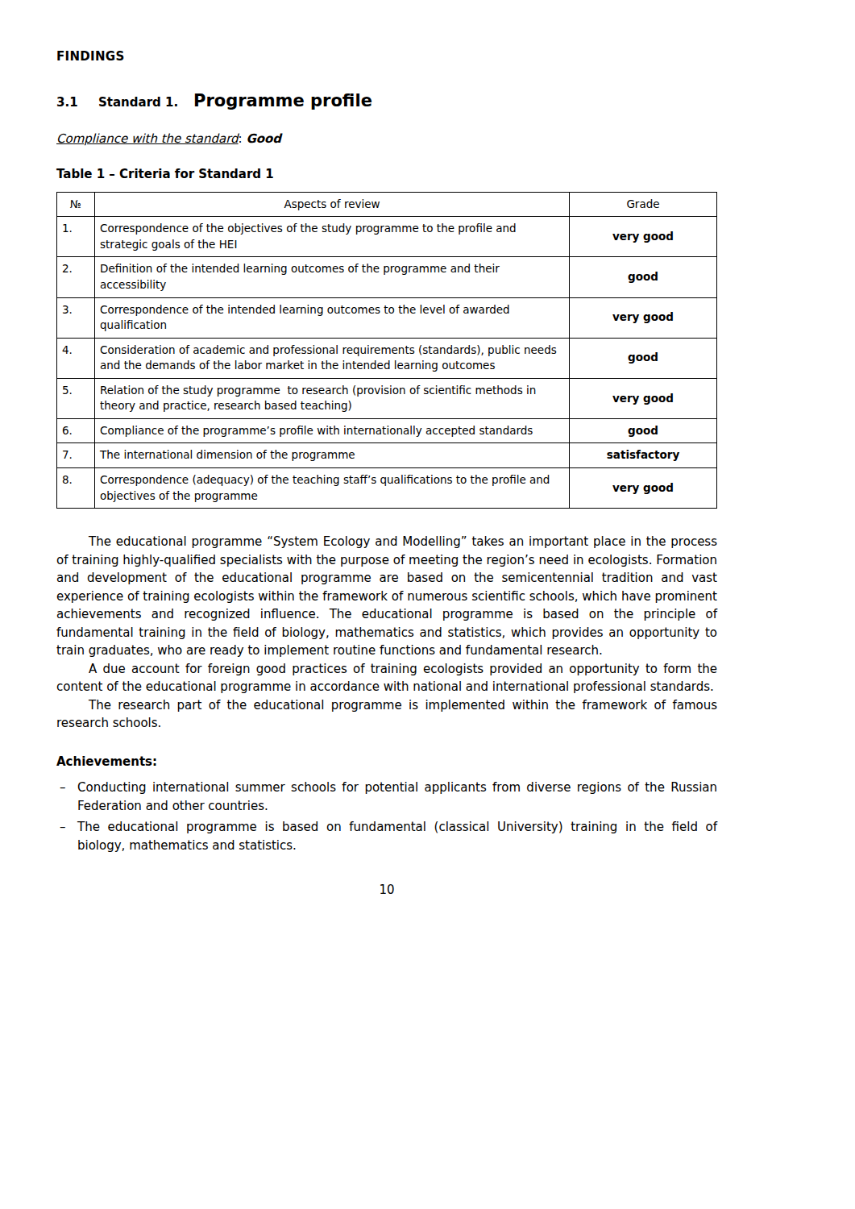FINDINGS
3.1 Standard 1. Programme profile
Compliance with the standard: Good
Table 1 – Criteria for Standard 1
| № | Aspects of review | Grade |
| --- | --- | --- |
| 1. | Correspondence of the objectives of the study programme to the profile and strategic goals of the HEI | very good |
| 2. | Definition of the intended learning outcomes of the programme and their accessibility | good |
| 3. | Correspondence of the intended learning outcomes to the level of awarded qualification | very good |
| 4. | Consideration of academic and professional requirements (standards), public needs and the demands of the labor market in the intended learning outcomes | good |
| 5. | Relation of the study programme to research (provision of scientific methods in theory and practice, research based teaching) | very good |
| 6. | Compliance of the programme’s profile with internationally accepted standards | good |
| 7. | The international dimension of the programme | satisfactory |
| 8. | Correspondence (adequacy) of the teaching staff’s qualifications to the profile and objectives of the programme | very good |
The educational programme “System Ecology and Modelling” takes an important place in the process of training highly-qualified specialists with the purpose of meeting the region’s need in ecologists. Formation and development of the educational programme are based on the semicentennial tradition and vast experience of training ecologists within the framework of numerous scientific schools, which have prominent achievements and recognized influence. The educational programme is based on the principle of fundamental training in the field of biology, mathematics and statistics, which provides an opportunity to train graduates, who are ready to implement routine functions and fundamental research.
A due account for foreign good practices of training ecologists provided an opportunity to form the content of the educational programme in accordance with national and international professional standards.
The research part of the educational programme is implemented within the framework of famous research schools.
Achievements:
Conducting international summer schools for potential applicants from diverse regions of the Russian Federation and other countries.
The educational programme is based on fundamental (classical University) training in the field of biology, mathematics and statistics.
10